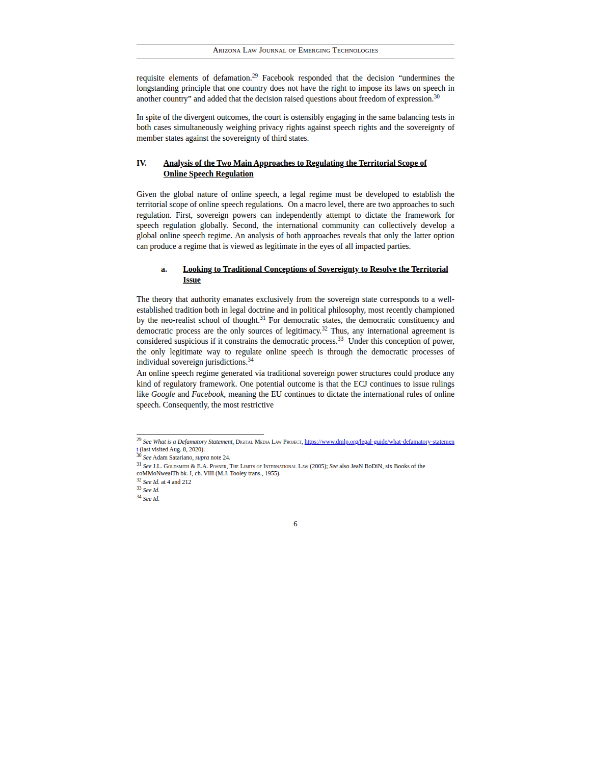Arizona Law Journal of Emerging Technologies
requisite elements of defamation.29 Facebook responded that the decision “undermines the longstanding principle that one country does not have the right to impose its laws on speech in another country” and added that the decision raised questions about freedom of expression.30
In spite of the divergent outcomes, the court is ostensibly engaging in the same balancing tests in both cases simultaneously weighing privacy rights against speech rights and the sovereignty of member states against the sovereignty of third states.
IV. Analysis of the Two Main Approaches to Regulating the Territorial Scope of Online Speech Regulation
Given the global nature of online speech, a legal regime must be developed to establish the territorial scope of online speech regulations. On a macro level, there are two approaches to such regulation. First, sovereign powers can independently attempt to dictate the framework for speech regulation globally. Second, the international community can collectively develop a global online speech regime. An analysis of both approaches reveals that only the latter option can produce a regime that is viewed as legitimate in the eyes of all impacted parties.
a. Looking to Traditional Conceptions of Sovereignty to Resolve the Territorial Issue
The theory that authority emanates exclusively from the sovereign state corresponds to a well-established tradition both in legal doctrine and in political philosophy, most recently championed by the neo-realist school of thought.31 For democratic states, the democratic constituency and democratic process are the only sources of legitimacy.32 Thus, any international agreement is considered suspicious if it constrains the democratic process.33 Under this conception of power, the only legitimate way to regulate online speech is through the democratic processes of individual sovereign jurisdictions.34
An online speech regime generated via traditional sovereign power structures could produce any kind of regulatory framework. One potential outcome is that the ECJ continues to issue rulings like Google and Facebook, meaning the EU continues to dictate the international rules of online speech. Consequently, the most restrictive
29 See What is a Defamatory Statement, Digital Media Law Project, https://www.dmlp.org/legal-guide/what-defamatory-statement (last visited Aug. 8, 2020).
30 See Adam Satariano, supra note 24.
31 See J.L. Goldsmith & E.A. Posner, The Limits of International Law (2005); See also JeaN BoDiN, six Books of the coMMoNwealTh bk. I, ch. VIII (M.J. Tooley trans., 1955).
32 See Id. at 4 and 212
33 See Id.
34 See Id.
6